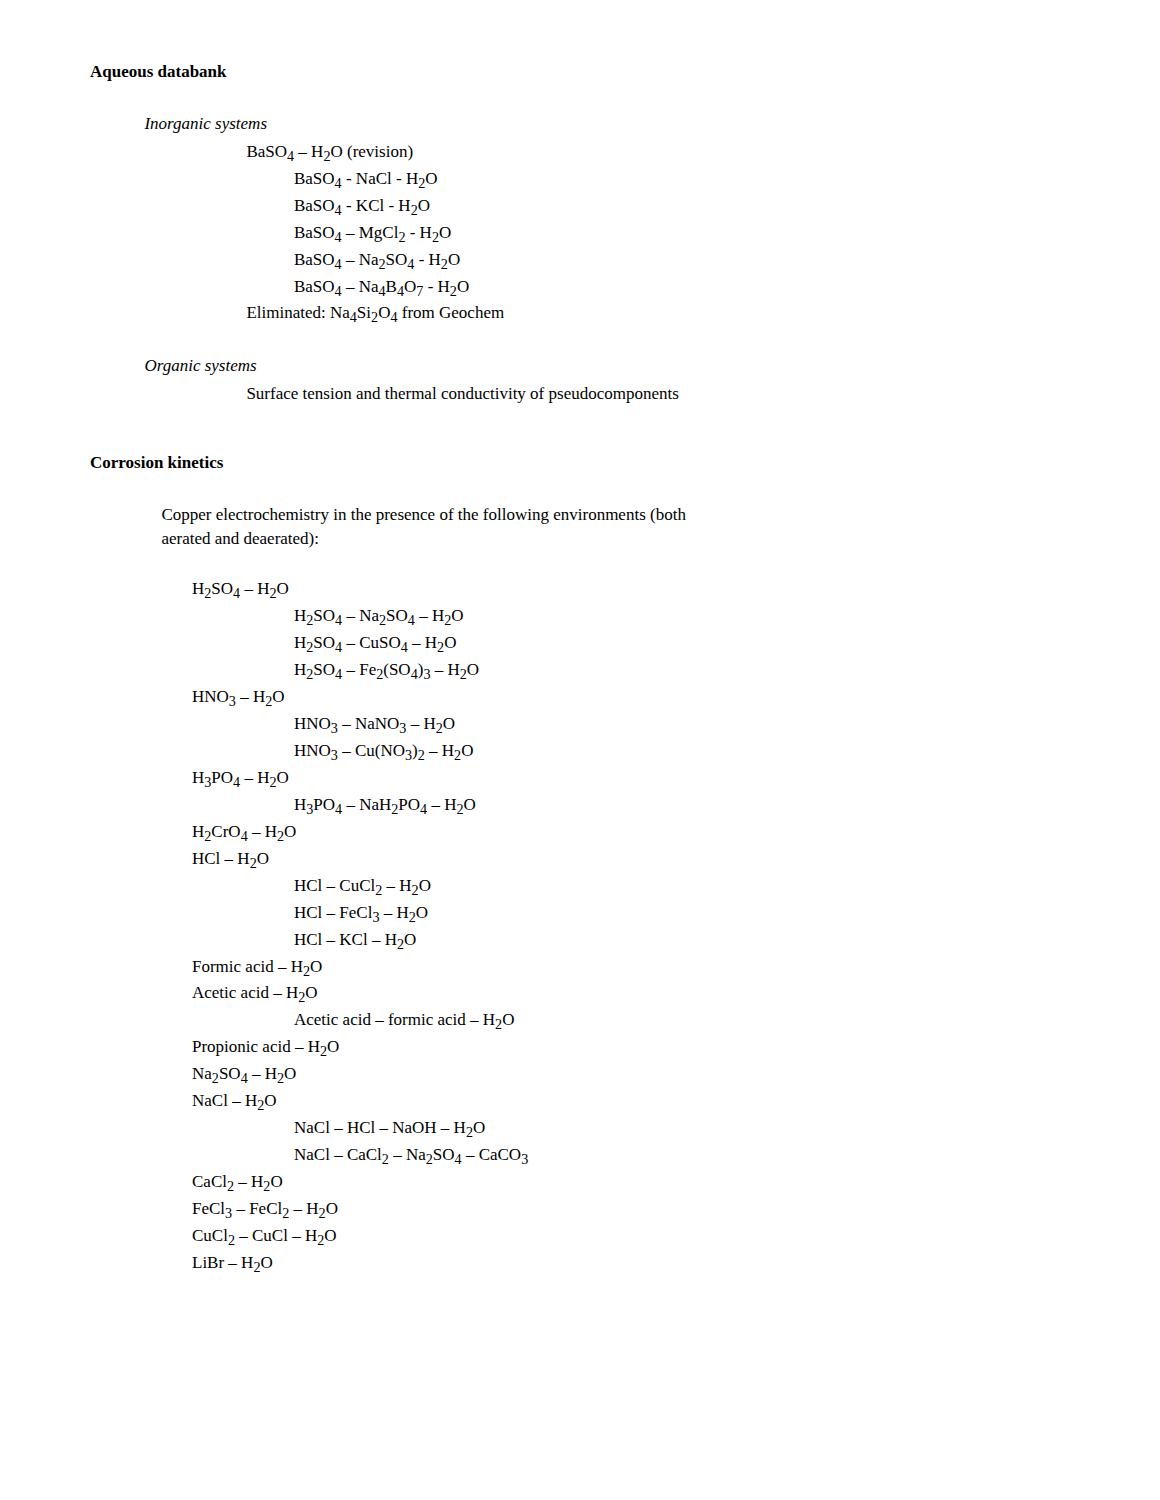Aqueous databank
Inorganic systems
BaSO4 – H2O (revision)
BaSO4 - NaCl - H2O
BaSO4 - KCl - H2O
BaSO4 – MgCl2 - H2O
BaSO4 – Na2SO4 - H2O
BaSO4 – Na4B4O7 - H2O
Eliminated: Na4Si2O4 from Geochem
Organic systems
Surface tension and thermal conductivity of pseudocomponents
Corrosion kinetics
Copper electrochemistry in the presence of the following environments (both
aerated and deaerated):
H2SO4 – H2O
H2SO4 – Na2SO4 – H2O
H2SO4 – CuSO4 – H2O
H2SO4 – Fe2(SO4)3 – H2O
HNO3 – H2O
HNO3 – NaNO3 – H2O
HNO3 – Cu(NO3)2 – H2O
H3PO4 – H2O
H3PO4 – NaH2PO4 – H2O
H2CrO4 – H2O
HCl – H2O
HCl – CuCl2 – H2O
HCl – FeCl3 – H2O
HCl – KCl – H2O
Formic acid – H2O
Acetic acid – H2O
Acetic acid – formic acid – H2O
Propionic acid – H2O
Na2SO4 – H2O
NaCl – H2O
NaCl – HCl – NaOH – H2O
NaCl – CaCl2 – Na2SO4 – CaCO3
CaCl2 – H2O
FeCl3 – FeCl2 – H2O
CuCl2 – CuCl – H2O
LiBr – H2O